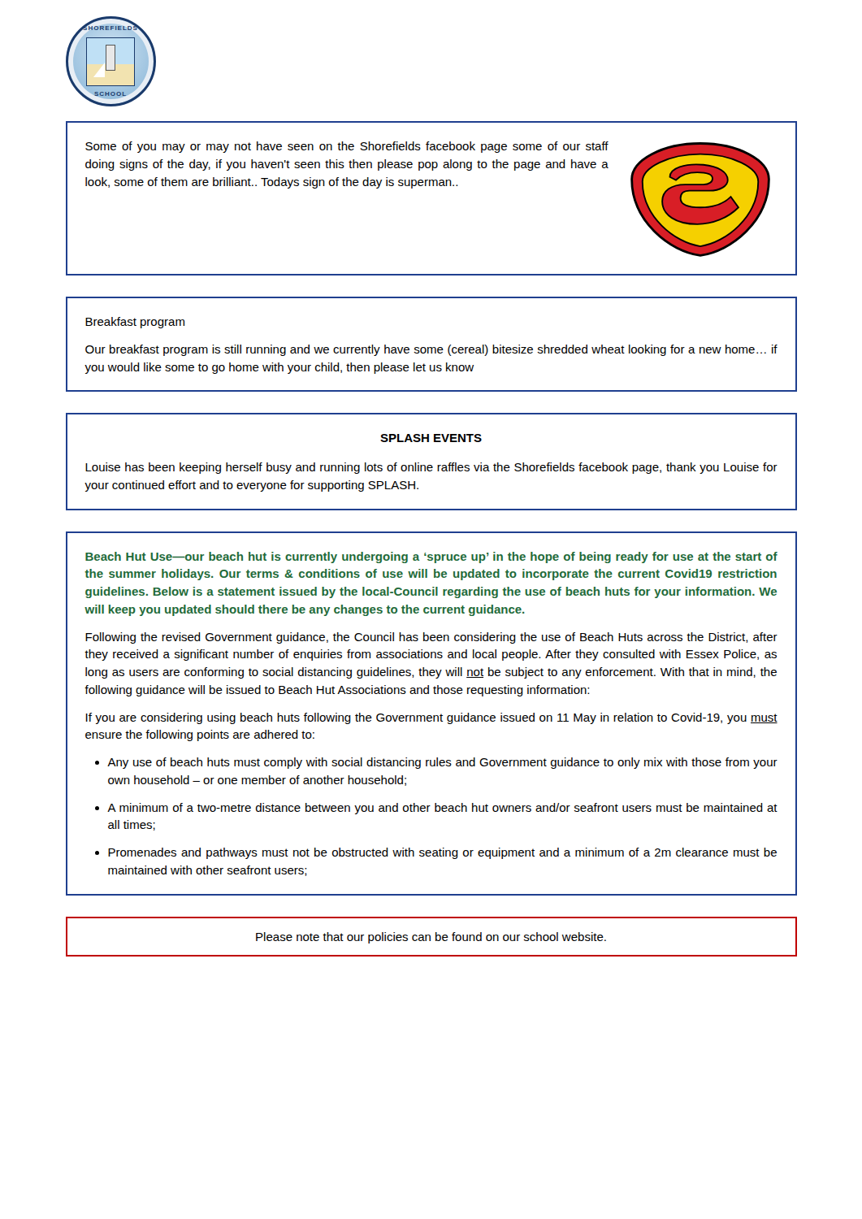SHOREFIELDS SCHOOL
Some of you may or may not have seen on the Shorefields facebook page some of our staff doing signs of the day, if you haven't seen this then please pop along to the page and have a look, some of them are brilliant.. Todays sign of the day is superman..
Breakfast program
Our breakfast program is still running and we currently have some (cereal) bitesize shredded wheat looking for a new home… if you would like some to go home with your child, then please let us know
SPLASH EVENTS
Louise has been keeping herself busy and running lots of online raffles via the Shorefields facebook page, thank you Louise for your continued effort and to everyone for supporting SPLASH.
Beach Hut Use—our beach hut is currently undergoing a ‘spruce up’ in the hope of being ready for use at the start of the summer holidays. Our terms & conditions of use will be updated to incorporate the current Covid19 restriction guidelines. Below is a statement issued by the local-Council regarding the use of beach huts for your information. We will keep you updated should there be any changes to the current guidance.
Following the revised Government guidance, the Council has been considering the use of Beach Huts across the District, after they received a significant number of enquiries from associations and local people. After they consulted with Essex Police, as long as users are conforming to social distancing guidelines, they will not be subject to any enforcement. With that in mind, the following guidance will be issued to Beach Hut Associations and those requesting information:
If you are considering using beach huts following the Government guidance issued on 11 May in relation to Covid-19, you must ensure the following points are adhered to:
Any use of beach huts must comply with social distancing rules and Government guidance to only mix with those from your own household – or one member of another household;
A minimum of a two-metre distance between you and other beach hut owners and/or seafront users must be maintained at all times;
Promenades and pathways must not be obstructed with seating or equipment and a minimum of a 2m clearance must be maintained with other seafront users;
Please note that our policies can be found on our school website.